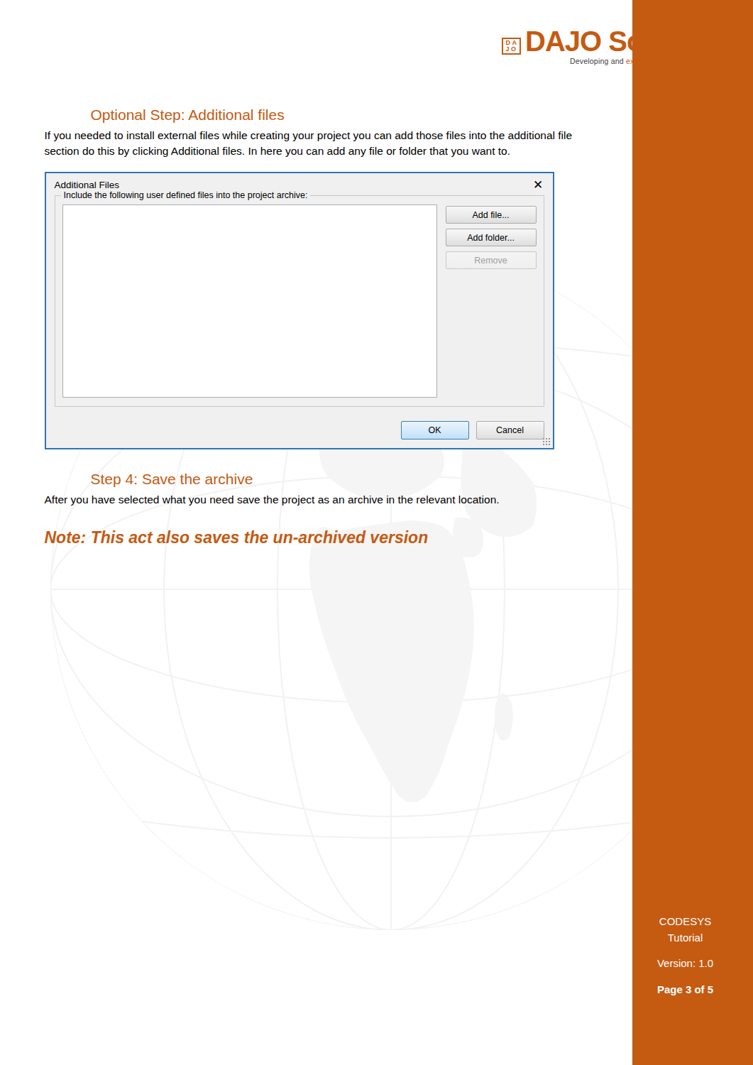D A
J O
DAJO Solutions
Developing and exploiting machine intelligence
Optional Step: Additional files
If you needed to install external files while creating your project you can add those files into the additional file section do this by clicking Additional files. In here you can add any file or folder that you want to.
Additional Files ✕
Include the following user defined files into the project archive:
Add file... Add folder... Remove
OK Cancel
Step 4: Save the archive
After you have selected what you need save the project as an archive in the relevant location.
Note: This act also saves the un-archived version
CODESYS
Tutorial
Version: 1.0
Page 3 of 5